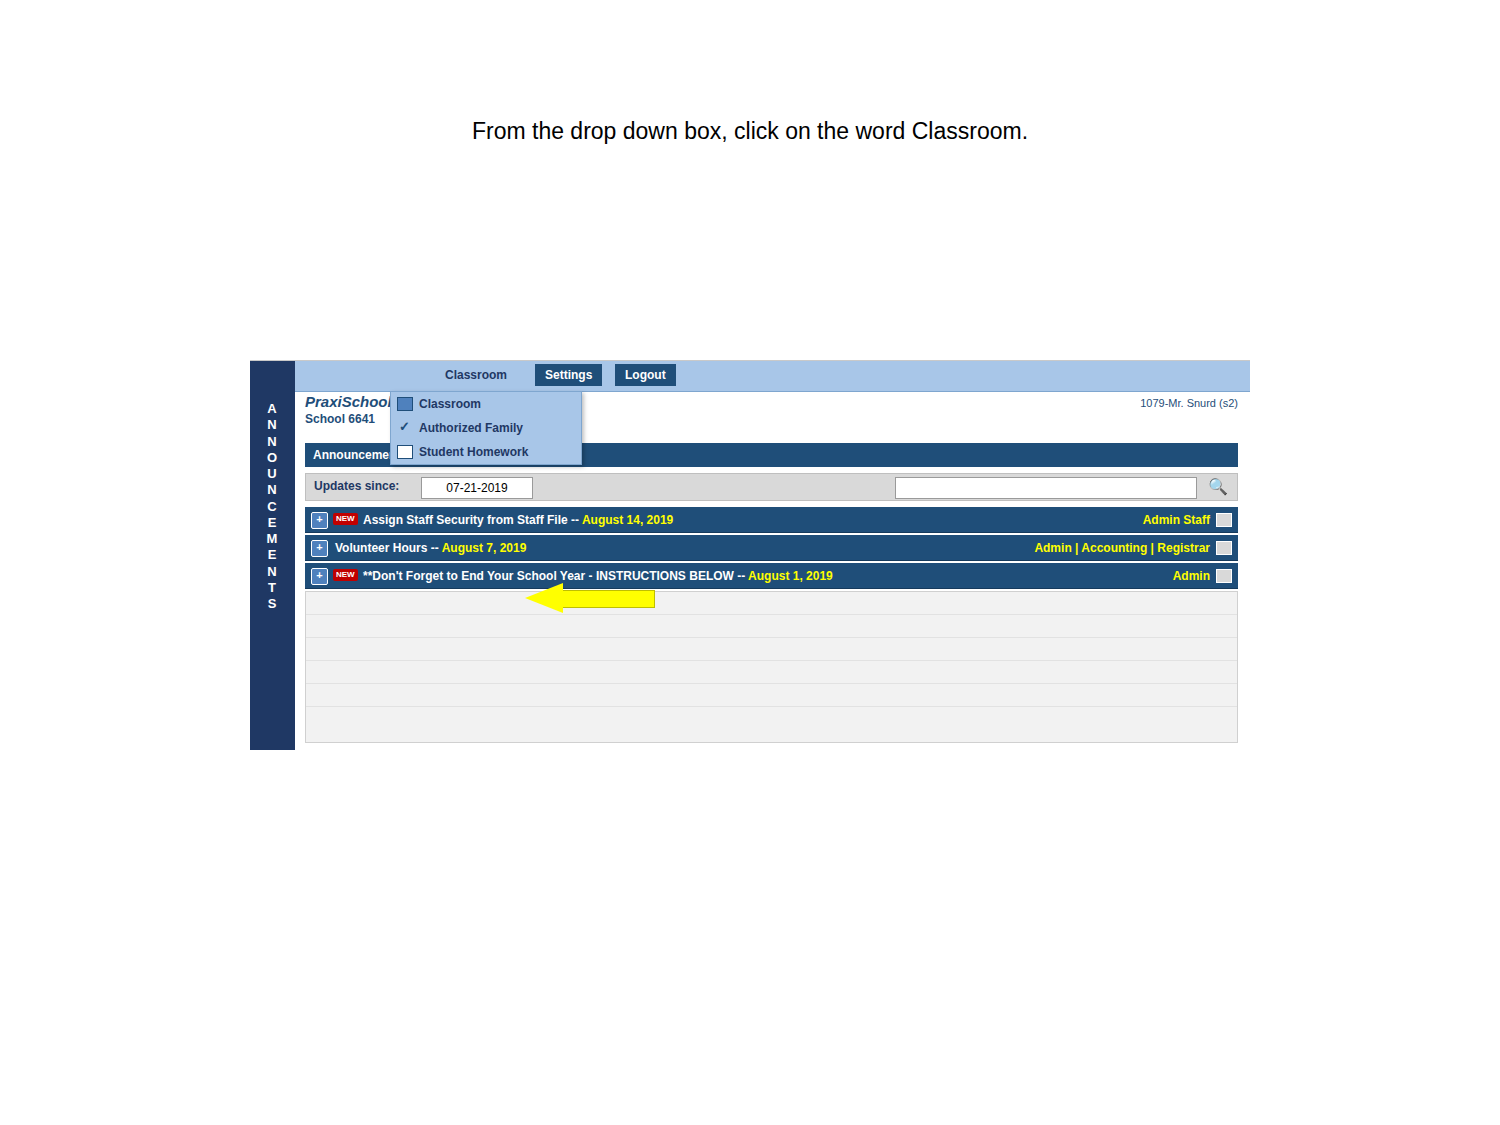From the drop down box, click on the word Classroom.
ANNOUNCEMENTS
Classroom
Settings
Logout
PraxiSchool™
School 6641
1079-Mr. Snurd (s2)
Classroom
✓Authorized Family
Student Homework
Announcements
Updates since:
07-21-2019
🔍
+
NEW
Assign Staff Security from Staff File -- August 14, 2019
Admin Staff
+
Volunteer Hours -- August 7, 2019
Admin | Accounting | Registrar
+
NEW
**Don't Forget to End Your School Year - INSTRUCTIONS BELOW -- August 1, 2019
Admin